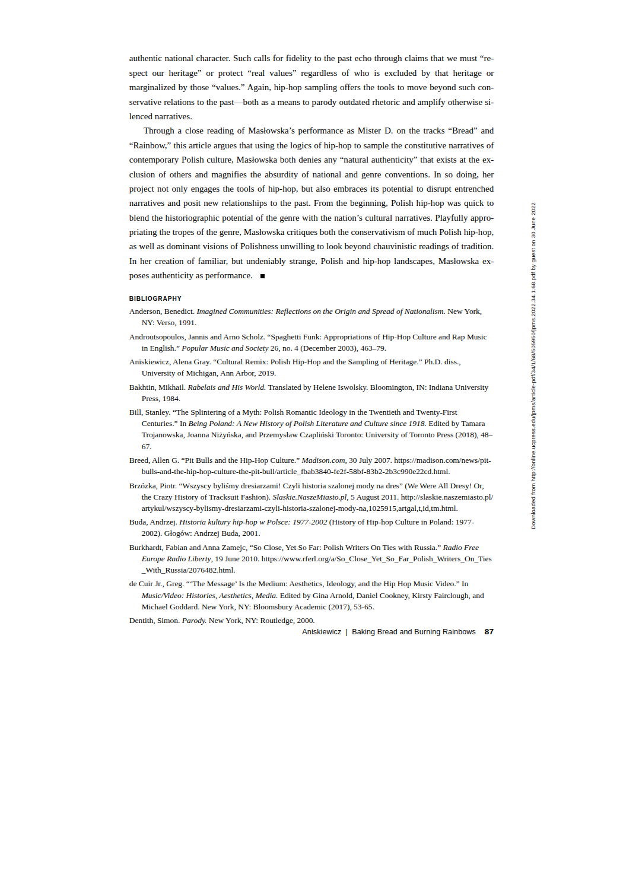Downloaded from http://online.ucpress.edu/jpms/article-pdf/34/1/68/505950/jpms.2022.34.1.68.pdf by guest on 30 June 2022
authentic national character. Such calls for fidelity to the past echo through claims that we must “respect our heritage” or protect “real values” regardless of who is excluded by that heritage or marginalized by those “values.” Again, hip-hop sampling offers the tools to move beyond such conservative relations to the past—both as a means to parody outdated rhetoric and amplify otherwise silenced narratives.
Through a close reading of Masłowska’s performance as Mister D. on the tracks “Bread” and “Rainbow,” this article argues that using the logics of hip-hop to sample the constitutive narratives of contemporary Polish culture, Masłowska both denies any “natural authenticity” that exists at the exclusion of others and magnifies the absurdity of national and genre conventions. In so doing, her project not only engages the tools of hip-hop, but also embraces its potential to disrupt entrenched narratives and posit new relationships to the past. From the beginning, Polish hip-hop was quick to blend the historiographic potential of the genre with the nation’s cultural narratives. Playfully appropriating the tropes of the genre, Masłowska critiques both the conservativism of much Polish hip-hop, as well as dominant visions of Polishness unwilling to look beyond chauvinistic readings of tradition. In her creation of familiar, but undeniably strange, Polish and hip-hop landscapes, Masłowska exposes authenticity as performance.
Bibliography
Anderson, Benedict. Imagined Communities: Reflections on the Origin and Spread of Nationalism. New York, NY: Verso, 1991.
Androutsopoulos, Jannis and Arno Scholz. “Spaghetti Funk: Appropriations of Hip-Hop Culture and Rap Music in English.” Popular Music and Society 26, no. 4 (December 2003), 463–79.
Aniskiewicz, Alena Gray. “Cultural Remix: Polish Hip-Hop and the Sampling of Heritage.” Ph.D. diss., University of Michigan, Ann Arbor, 2019.
Bakhtin, Mikhail. Rabelais and His World. Translated by Helene Iswolsky. Bloomington, IN: Indiana University Press, 1984.
Bill, Stanley. “The Splintering of a Myth: Polish Romantic Ideology in the Twentieth and Twenty-First Centuries.” In Being Poland: A New History of Polish Literature and Culture since 1918. Edited by Tamara Trojanowska, Joanna Niżyńska, and Przemysław Czapliński Toronto: University of Toronto Press (2018), 48–67.
Breed, Allen G. “Pit Bulls and the Hip-Hop Culture.” Madison.com, 30 July 2007. https://madison.com/news/pit-bulls-and-the-hip-hop-culture-the-pit-bull/article_fbab3840-fe2f-58bf-83b2-2b3c990e22cd.html.
Brzózka, Piotr. “Wszyscy byliśmy dresiarzami! Czyli historia szalonej mody na dres” (We Were All Dresy! Or, the Crazy History of Tracksuit Fashion). Slaskie.NaszeMiasto.pl, 5 August 2011. http://slaskie.naszemiasto.pl/artykul/wszyscy-bylismy-dresiarzami-czyli-historia-szalonej-mody-na,1025915,artgal,t,id,tm.html.
Buda, Andrzej. Historia kultury hip-hop w Polsce: 1977-2002 (History of Hip-hop Culture in Poland: 1977-2002). Głogów: Andrzej Buda, 2001.
Burkhardt, Fabian and Anna Zamejc, “So Close, Yet So Far: Polish Writers On Ties with Russia.” Radio Free Europe Radio Liberty, 19 June 2010. https://www.rferl.org/a/So_Close_Yet_So_Far_Polish_Writers_On_Ties_With_Russia/2076482.html.
de Cuir Jr., Greg. “‘The Message’ Is the Medium: Aesthetics, Ideology, and the Hip Hop Music Video.” In Music/Video: Histories, Aesthetics, Media. Edited by Gina Arnold, Daniel Cookney, Kirsty Fairclough, and Michael Goddard. New York, NY: Bloomsbury Academic (2017), 53-65.
Dentith, Simon. Parody. New York, NY: Routledge, 2000.
Aniskiewicz | Baking Bread and Burning Rainbows87